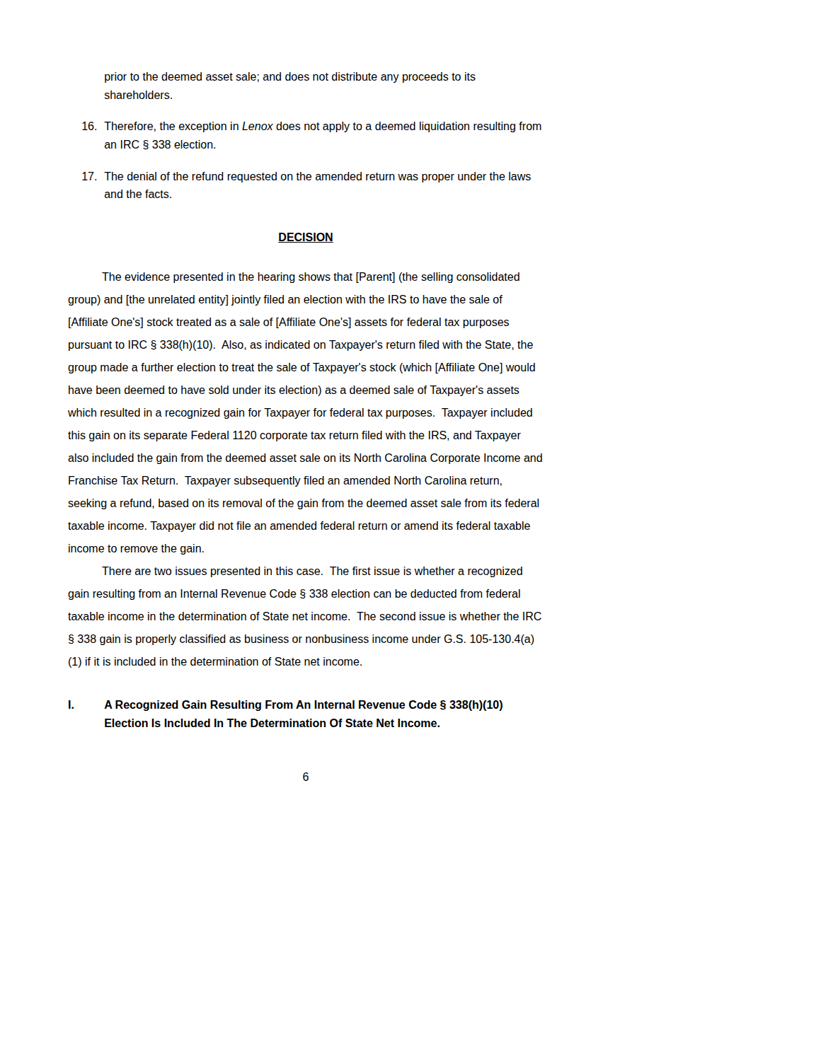prior to the deemed asset sale; and does not distribute any proceeds to its shareholders.
16.
Therefore, the exception in Lenox does not apply to a deemed liquidation resulting from an IRC § 338 election.
17.
The denial of the refund requested on the amended return was proper under the laws and the facts.
DECISION
The evidence presented in the hearing shows that [Parent] (the selling consolidated group) and [the unrelated entity] jointly filed an election with the IRS to have the sale of [Affiliate One's] stock treated as a sale of [Affiliate One's] assets for federal tax purposes pursuant to IRC § 338(h)(10). Also, as indicated on Taxpayer's return filed with the State, the group made a further election to treat the sale of Taxpayer's stock (which [Affiliate One] would have been deemed to have sold under its election) as a deemed sale of Taxpayer's assets which resulted in a recognized gain for Taxpayer for federal tax purposes. Taxpayer included this gain on its separate Federal 1120 corporate tax return filed with the IRS, and Taxpayer also included the gain from the deemed asset sale on its North Carolina Corporate Income and Franchise Tax Return. Taxpayer subsequently filed an amended North Carolina return, seeking a refund, based on its removal of the gain from the deemed asset sale from its federal taxable income. Taxpayer did not file an amended federal return or amend its federal taxable income to remove the gain.
There are two issues presented in this case. The first issue is whether a recognized gain resulting from an Internal Revenue Code § 338 election can be deducted from federal taxable income in the determination of State net income. The second issue is whether the IRC § 338 gain is properly classified as business or nonbusiness income under G.S. 105-130.4(a)(1) if it is included in the determination of State net income.
I.
A Recognized Gain Resulting From An Internal Revenue Code § 338(h)(10) Election Is Included In The Determination Of State Net Income.
6